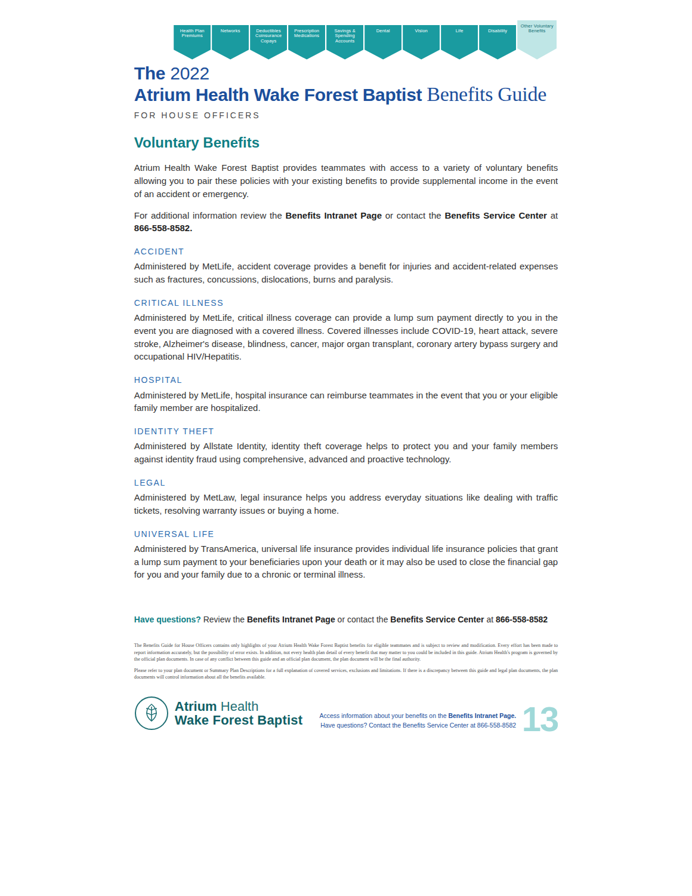Health Plan Premiums
Networks
Deductibles Coinsurance Copays
Prescription Medications
Savings & Spending Accounts
Dental
Vision
Life
Disability
Other Voluntary Benefits
The 2022
Atrium Health Wake Forest Baptist Benefits Guide
FOR HOUSE OFFICERS
Voluntary Benefits
Atrium Health Wake Forest Baptist provides teammates with access to a variety of voluntary benefits allowing you to pair these policies with your existing benefits to provide supplemental income in the event of an accident or emergency.
For additional information review the Benefits Intranet Page or contact the Benefits Service Center at 866-558-8582.
Accident
Administered by MetLife, accident coverage provides a benefit for injuries and accident-related expenses such as fractures, concussions, dislocations, burns and paralysis.
Critical Illness
Administered by MetLife, critical illness coverage can provide a lump sum payment directly to you in the event you are diagnosed with a covered illness. Covered illnesses include COVID-19, heart attack, severe stroke, Alzheimer's disease, blindness, cancer, major organ transplant, coronary artery bypass surgery and occupational HIV/Hepatitis.
Hospital
Administered by MetLife, hospital insurance can reimburse teammates in the event that you or your eligible family member are hospitalized.
Identity Theft
Administered by Allstate Identity, identity theft coverage helps to protect you and your family members against identity fraud using comprehensive, advanced and proactive technology.
Legal
Administered by MetLaw, legal insurance helps you address everyday situations like dealing with traffic tickets, resolving warranty issues or buying a home.
Universal Life
Administered by TransAmerica, universal life insurance provides individual life insurance policies that grant a lump sum payment to your beneficiaries upon your death or it may also be used to close the financial gap for you and your family due to a chronic or terminal illness.
Have questions? Review the Benefits Intranet Page or contact the Benefits Service Center at 866-558-8582
The Benefits Guide for House Officers contains only highlights of your Atrium Health Wake Forest Baptist benefits for eligible teammates and is subject to review and modification. Every effort has been made to report information accurately, but the possibility of error exists. In addition, not every health plan detail of every benefit that may matter to you could be included in this guide. Atrium Health's program is governed by the official plan documents. In case of any conflict between this guide and an official plan document, the plan document will be the final authority.
Please refer to your plan document or Summary Plan Descriptions for a full explanation of covered services, exclusions and limitations. If there is a discrepancy between this guide and legal plan documents, the plan documents will control information about all the benefits available.
Atrium Health
Wake Forest Baptist
Access information about your benefits on the Benefits Intranet Page.
Have questions? Contact the Benefits Service Center at 866-558-8582 13